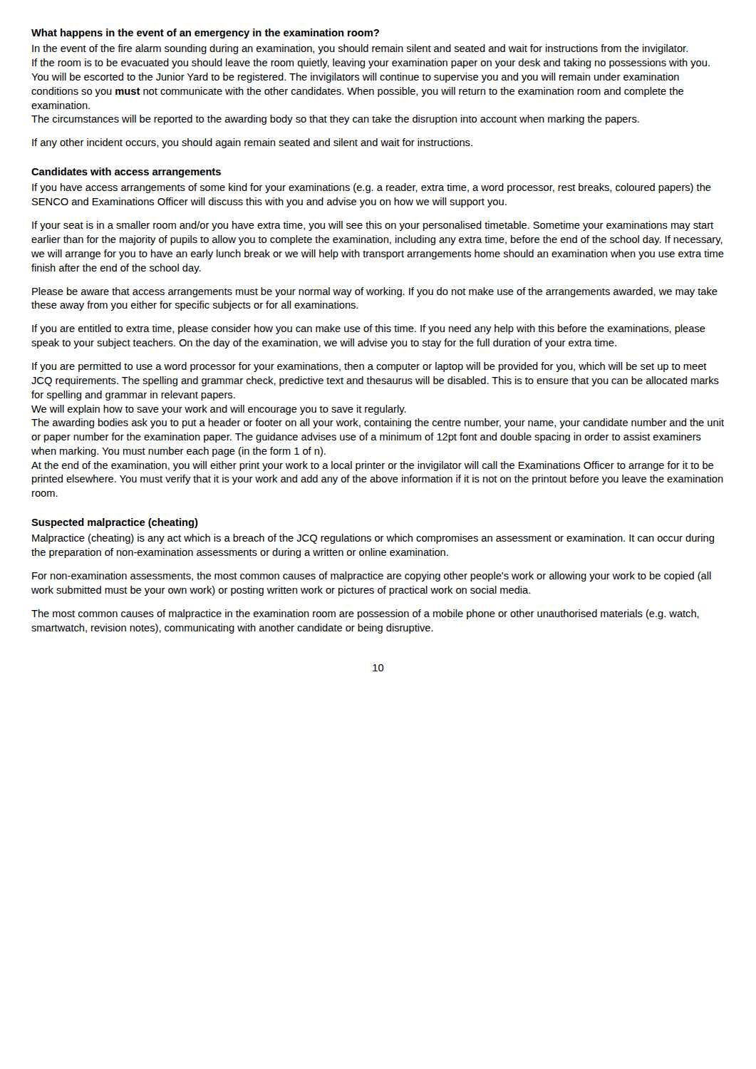What happens in the event of an emergency in the examination room?
In the event of the fire alarm sounding during an examination, you should remain silent and seated and wait for instructions from the invigilator.
If the room is to be evacuated you should leave the room quietly, leaving your examination paper on your desk and taking no possessions with you. You will be escorted to the Junior Yard to be registered. The invigilators will continue to supervise you and you will remain under examination conditions so you must not communicate with the other candidates. When possible, you will return to the examination room and complete the examination.
The circumstances will be reported to the awarding body so that they can take the disruption into account when marking the papers.
If any other incident occurs, you should again remain seated and silent and wait for instructions.
Candidates with access arrangements
If you have access arrangements of some kind for your examinations (e.g. a reader, extra time, a word processor, rest breaks, coloured papers) the SENCO and Examinations Officer will discuss this with you and advise you on how we will support you.
If your seat is in a smaller room and/or you have extra time, you will see this on your personalised timetable. Sometime your examinations may start earlier than for the majority of pupils to allow you to complete the examination, including any extra time, before the end of the school day. If necessary, we will arrange for you to have an early lunch break or we will help with transport arrangements home should an examination when you use extra time finish after the end of the school day.
Please be aware that access arrangements must be your normal way of working. If you do not make use of the arrangements awarded, we may take these away from you either for specific subjects or for all examinations.
If you are entitled to extra time, please consider how you can make use of this time. If you need any help with this before the examinations, please speak to your subject teachers. On the day of the examination, we will advise you to stay for the full duration of your extra time.
If you are permitted to use a word processor for your examinations, then a computer or laptop will be provided for you, which will be set up to meet JCQ requirements. The spelling and grammar check, predictive text and thesaurus will be disabled. This is to ensure that you can be allocated marks for spelling and grammar in relevant papers.
We will explain how to save your work and will encourage you to save it regularly.
The awarding bodies ask you to put a header or footer on all your work, containing the centre number, your name, your candidate number and the unit or paper number for the examination paper. The guidance advises use of a minimum of 12pt font and double spacing in order to assist examiners when marking. You must number each page (in the form 1 of n).
At the end of the examination, you will either print your work to a local printer or the invigilator will call the Examinations Officer to arrange for it to be printed elsewhere. You must verify that it is your work and add any of the above information if it is not on the printout before you leave the examination room.
Suspected malpractice (cheating)
Malpractice (cheating) is any act which is a breach of the JCQ regulations or which compromises an assessment or examination. It can occur during the preparation of non-examination assessments or during a written or online examination.
For non-examination assessments, the most common causes of malpractice are copying other people's work or allowing your work to be copied (all work submitted must be your own work) or posting written work or pictures of practical work on social media.
The most common causes of malpractice in the examination room are possession of a mobile phone or other unauthorised materials (e.g. watch, smartwatch, revision notes), communicating with another candidate or being disruptive.
10